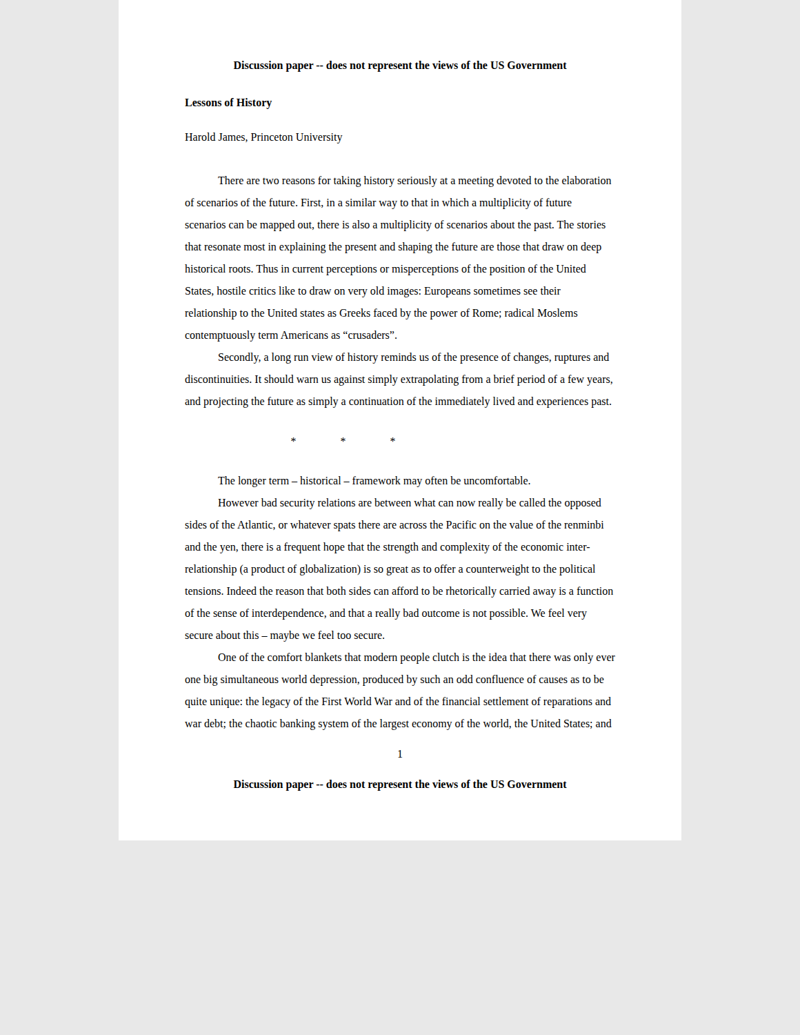Discussion paper -- does not represent the views of the US Government
Lessons of History
Harold James, Princeton University
There are two reasons for taking history seriously at a meeting devoted to the elaboration of scenarios of the future. First, in a similar way to that in which a multiplicity of future scenarios can be mapped out, there is also a multiplicity of scenarios about the past. The stories that resonate most in explaining the present and shaping the future are those that draw on deep historical roots. Thus in current perceptions or misperceptions of the position of the United States, hostile critics like to draw on very old images: Europeans sometimes see their relationship to the United states as Greeks faced by the power of Rome; radical Moslems contemptuously term Americans as “crusaders”.
Secondly, a long run view of history reminds us of the presence of changes, ruptures and discontinuities. It should warn us against simply extrapolating from a brief period of a few years, and projecting the future as simply a continuation of the immediately lived and experiences past.
***
The longer term – historical – framework may often be uncomfortable.
However bad security relations are between what can now really be called the opposed sides of the Atlantic, or whatever spats there are across the Pacific on the value of the renminbi and the yen, there is a frequent hope that the strength and complexity of the economic inter-relationship (a product of globalization) is so great as to offer a counterweight to the political tensions. Indeed the reason that both sides can afford to be rhetorically carried away is a function of the sense of interdependence, and that a really bad outcome is not possible. We feel very secure about this – maybe we feel too secure.
One of the comfort blankets that modern people clutch is the idea that there was only ever one big simultaneous world depression, produced by such an odd confluence of causes as to be quite unique: the legacy of the First World War and of the financial settlement of reparations and war debt; the chaotic banking system of the largest economy of the world, the United States; and
1
Discussion paper -- does not represent the views of the US Government